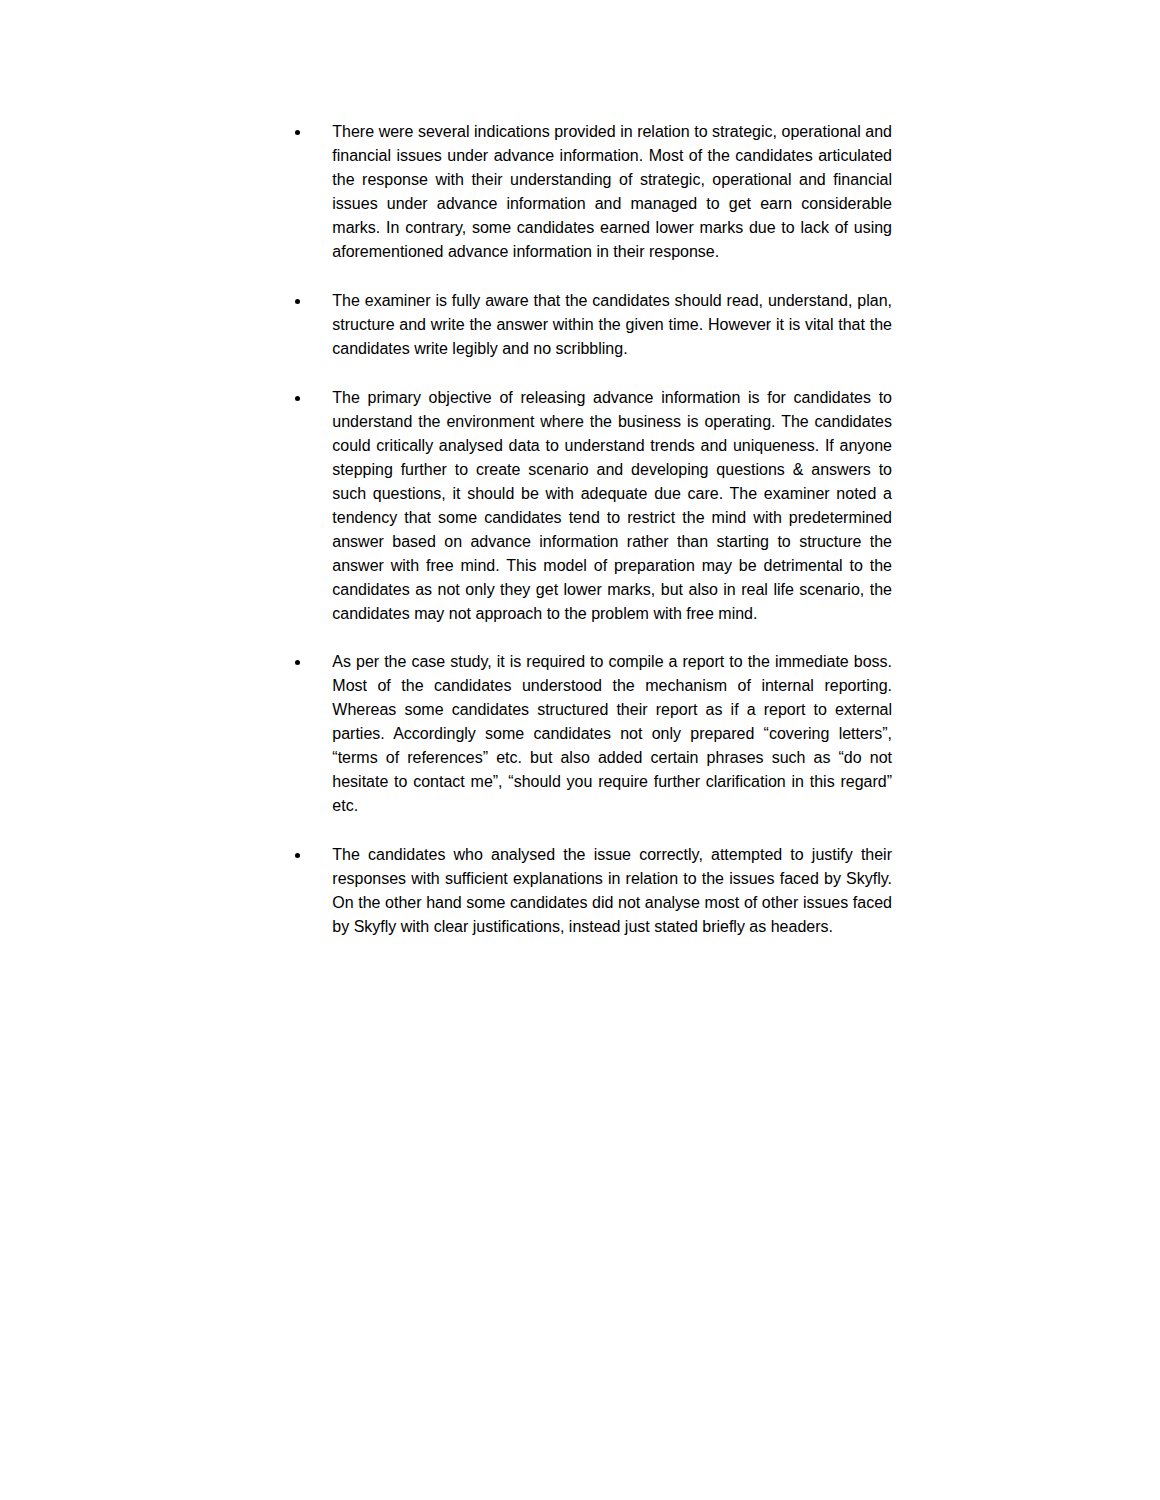There were several indications provided in relation to strategic, operational and financial issues under advance information. Most of the candidates articulated the response with their understanding of strategic, operational and financial issues under advance information and managed to get earn considerable marks. In contrary, some candidates earned lower marks due to lack of using aforementioned advance information in their response.
The examiner is fully aware that the candidates should read, understand, plan, structure and write the answer within the given time. However it is vital that the candidates write legibly and no scribbling.
The primary objective of releasing advance information is for candidates to understand the environment where the business is operating. The candidates could critically analysed data to understand trends and uniqueness. If anyone stepping further to create scenario and developing questions & answers to such questions, it should be with adequate due care. The examiner noted a tendency that some candidates tend to restrict the mind with predetermined answer based on advance information rather than starting to structure the answer with free mind. This model of preparation may be detrimental to the candidates as not only they get lower marks, but also in real life scenario, the candidates may not approach to the problem with free mind.
As per the case study, it is required to compile a report to the immediate boss. Most of the candidates understood the mechanism of internal reporting. Whereas some candidates structured their report as if a report to external parties. Accordingly some candidates not only prepared “covering letters”, “terms of references” etc. but also added certain phrases such as “do not hesitate to contact me”, “should you require further clarification in this regard” etc.
The candidates who analysed the issue correctly, attempted to justify their responses with sufficient explanations in relation to the issues faced by Skyfly. On the other hand some candidates did not analyse most of other issues faced by Skyfly with clear justifications, instead just stated briefly as headers.